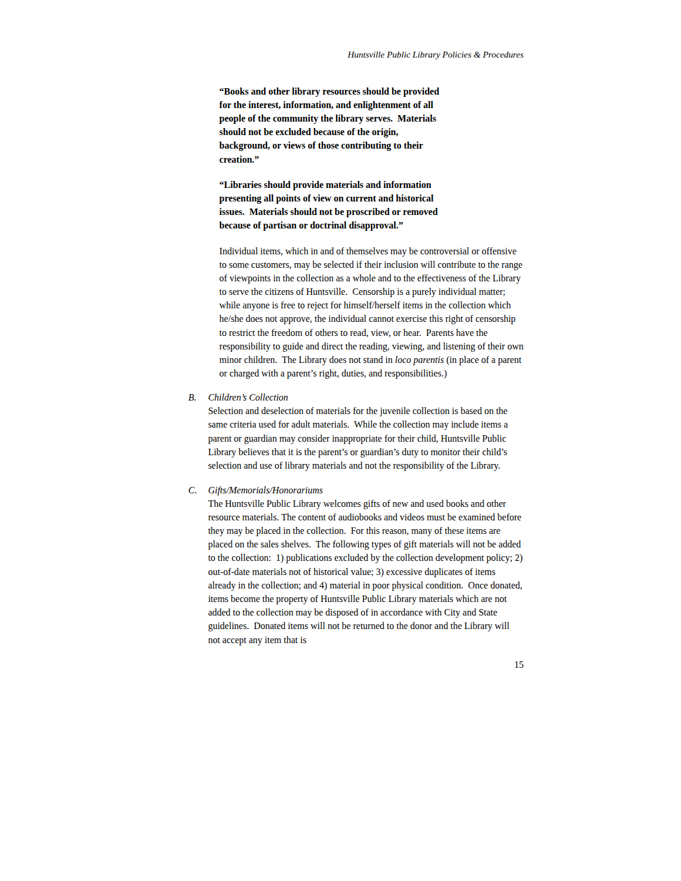Huntsville Public Library Policies & Procedures
“Books and other library resources should be provided for the interest, information, and enlightenment of all people of the community the library serves. Materials should not be excluded because of the origin, background, or views of those contributing to their creation.”
“Libraries should provide materials and information presenting all points of view on current and historical issues. Materials should not be proscribed or removed because of partisan or doctrinal disapproval.”
Individual items, which in and of themselves may be controversial or offensive to some customers, may be selected if their inclusion will contribute to the range of viewpoints in the collection as a whole and to the effectiveness of the Library to serve the citizens of Huntsville. Censorship is a purely individual matter; while anyone is free to reject for himself/herself items in the collection which he/she does not approve, the individual cannot exercise this right of censorship to restrict the freedom of others to read, view, or hear. Parents have the responsibility to guide and direct the reading, viewing, and listening of their own minor children. The Library does not stand in loco parentis (in place of a parent or charged with a parent’s right, duties, and responsibilities.)
B.
Children’s Collection
Selection and deselection of materials for the juvenile collection is based on the same criteria used for adult materials. While the collection may include items a parent or guardian may consider inappropriate for their child, Huntsville Public Library believes that it is the parent’s or guardian’s duty to monitor their child’s selection and use of library materials and not the responsibility of the Library.
C.
Gifts/Memorials/Honorariums
The Huntsville Public Library welcomes gifts of new and used books and other resource materials. The content of audiobooks and videos must be examined before they may be placed in the collection. For this reason, many of these items are placed on the sales shelves. The following types of gift materials will not be added to the collection: 1) publications excluded by the collection development policy; 2) out-of-date materials not of historical value; 3) excessive duplicates of items already in the collection; and 4) material in poor physical condition. Once donated, items become the property of Huntsville Public Library materials which are not added to the collection may be disposed of in accordance with City and State guidelines. Donated items will not be returned to the donor and the Library will not accept any item that is
15